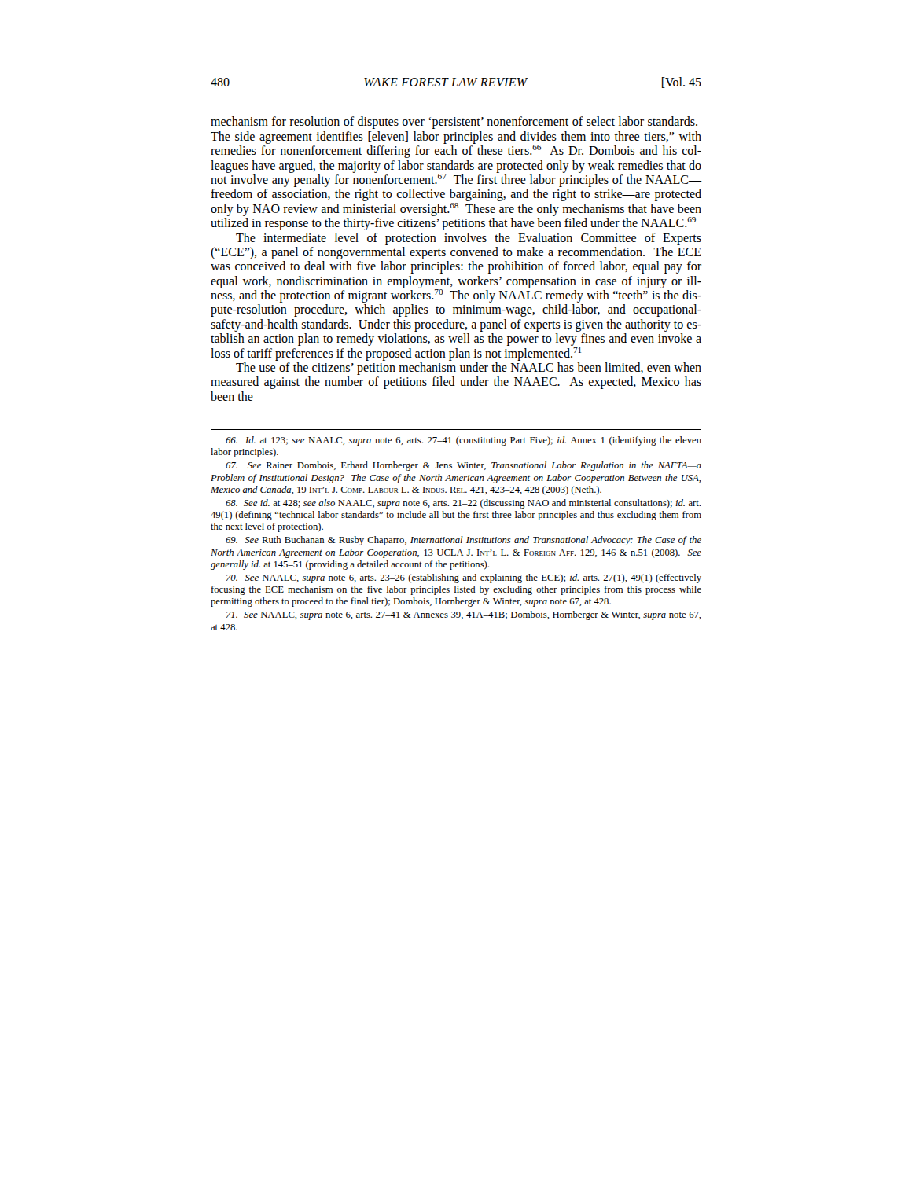480 WAKE FOREST LAW REVIEW [Vol. 45
mechanism for resolution of disputes over ‘persistent’ nonenforcement of select labor standards. The side agreement identifies [eleven] labor principles and divides them into three tiers,” with remedies for nonenforcement differing for each of these tiers.66 As Dr. Dombois and his colleagues have argued, the majority of labor standards are protected only by weak remedies that do not involve any penalty for nonenforcement.67 The first three labor principles of the NAALC—freedom of association, the right to collective bargaining, and the right to strike—are protected only by NAO review and ministerial oversight.68 These are the only mechanisms that have been utilized in response to the thirty-five citizens’ petitions that have been filed under the NAALC.69
The intermediate level of protection involves the Evaluation Committee of Experts (“ECE”), a panel of nongovernmental experts convened to make a recommendation. The ECE was conceived to deal with five labor principles: the prohibition of forced labor, equal pay for equal work, nondiscrimination in employment, workers’ compensation in case of injury or illness, and the protection of migrant workers.70 The only NAALC remedy with “teeth” is the dispute-resolution procedure, which applies to minimum-wage, child-labor, and occupational-safety-and-health standards. Under this procedure, a panel of experts is given the authority to establish an action plan to remedy violations, as well as the power to levy fines and even invoke a loss of tariff preferences if the proposed action plan is not implemented.71
The use of the citizens’ petition mechanism under the NAALC has been limited, even when measured against the number of petitions filed under the NAAEC. As expected, Mexico has been the
66. Id. at 123; see NAALC, supra note 6, arts. 27–41 (constituting Part Five); id. Annex 1 (identifying the eleven labor principles).
67. See Rainer Dombois, Erhard Hornberger & Jens Winter, Transnational Labor Regulation in the NAFTA—a Problem of Institutional Design? The Case of the North American Agreement on Labor Cooperation Between the USA, Mexico and Canada, 19 Int’l J. Comp. Labour L. & Indus. Rel. 421, 423–24, 428 (2003) (Neth.).
68. See id. at 428; see also NAALC, supra note 6, arts. 21–22 (discussing NAO and ministerial consultations); id. art. 49(1) (defining “technical labor standards” to include all but the first three labor principles and thus excluding them from the next level of protection).
69. See Ruth Buchanan & Rusby Chaparro, International Institutions and Transnational Advocacy: The Case of the North American Agreement on Labor Cooperation, 13 UCLA J. Int’l L. & Foreign Aff. 129, 146 & n.51 (2008). See generally id. at 145–51 (providing a detailed account of the petitions).
70. See NAALC, supra note 6, arts. 23–26 (establishing and explaining the ECE); id. arts. 27(1), 49(1) (effectively focusing the ECE mechanism on the five labor principles listed by excluding other principles from this process while permitting others to proceed to the final tier); Dombois, Hornberger & Winter, supra note 67, at 428.
71. See NAALC, supra note 6, arts. 27–41 & Annexes 39, 41A–41B; Dombois, Hornberger & Winter, supra note 67, at 428.